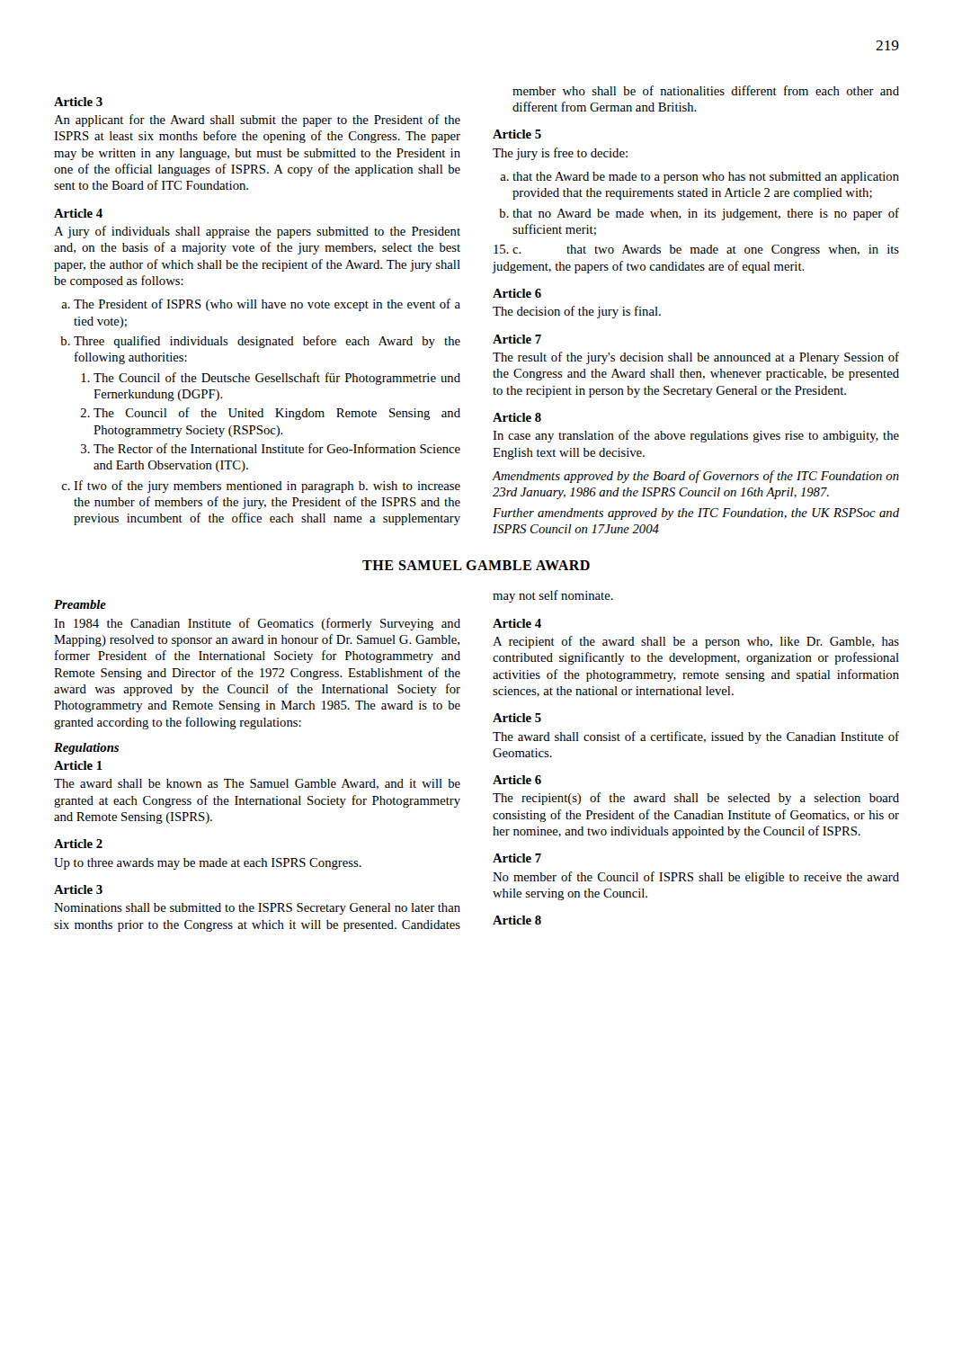219
Article 3
An applicant for the Award shall submit the paper to the President of the ISPRS at least six months before the opening of the Congress. The paper may be written in any language, but must be submitted to the President in one of the official languages of ISPRS. A copy of the application shall be sent to the Board of ITC Foundation.
Article 4
A jury of individuals shall appraise the papers submitted to the President and, on the basis of a majority vote of the jury members, select the best paper, the author of which shall be the recipient of the Award. The jury shall be composed as follows:
The President of ISPRS (who will have no vote except in the event of a tied vote);
Three qualified individuals designated before each Award by the following authorities:
The Council of the Deutsche Gesellschaft für Photogrammetrie und Fernerkundung (DGPF).
The Council of the United Kingdom Remote Sensing and Photogrammetry Society (RSPSoc).
The Rector of the International Institute for Geo-Information Science and Earth Observation (ITC).
If two of the jury members mentioned in paragraph b. wish to increase the number of members of the jury, the President of the ISPRS and the previous incumbent of the office each shall name a supplementary member who shall be of nationalities different from each other and different from German and British.
Article 5
The jury is free to decide:
that the Award be made to a person who has not submitted an application provided that the requirements stated in Article 2 are complied with;
that no Award be made when, in its judgement, there is no paper of sufficient merit;
15. c. that two Awards be made at one Congress when, in its judgement, the papers of two candidates are of equal merit.
Article 6
The decision of the jury is final.
Article 7
The result of the jury's decision shall be announced at a Plenary Session of the Congress and the Award shall then, whenever practicable, be presented to the recipient in person by the Secretary General or the President.
Article 8
In case any translation of the above regulations gives rise to ambiguity, the English text will be decisive.
Amendments approved by the Board of Governors of the ITC Foundation on 23rd January, 1986 and the ISPRS Council on 16th April, 1987.
Further amendments approved by the ITC Foundation, the UK RSPSoc and ISPRS Council on 17June 2004
THE SAMUEL GAMBLE AWARD
Preamble
In 1984 the Canadian Institute of Geomatics (formerly Surveying and Mapping) resolved to sponsor an award in honour of Dr. Samuel G. Gamble, former President of the International Society for Photogrammetry and Remote Sensing and Director of the 1972 Congress. Establishment of the award was approved by the Council of the International Society for Photogrammetry and Remote Sensing in March 1985. The award is to be granted according to the following regulations:
Regulations
Article 1
The award shall be known as The Samuel Gamble Award, and it will be granted at each Congress of the International Society for Photogrammetry and Remote Sensing (ISPRS).
Article 2
Up to three awards may be made at each ISPRS Congress.
Article 3
Nominations shall be submitted to the ISPRS Secretary General no later than six months prior to the Congress at which it will be presented. Candidates may not self nominate.
Article 4
A recipient of the award shall be a person who, like Dr. Gamble, has contributed significantly to the development, organization or professional activities of the photogrammetry, remote sensing and spatial information sciences, at the national or international level.
Article 5
The award shall consist of a certificate, issued by the Canadian Institute of Geomatics.
Article 6
The recipient(s) of the award shall be selected by a selection board consisting of the President of the Canadian Institute of Geomatics, or his or her nominee, and two individuals appointed by the Council of ISPRS.
Article 7
No member of the Council of ISPRS shall be eligible to receive the award while serving on the Council.
Article 8